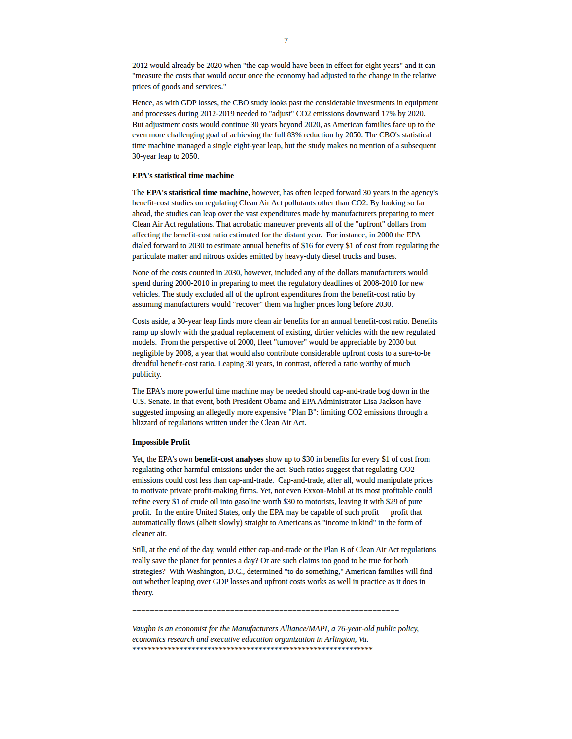7
2012 would already be 2020 when "the cap would have been in effect for eight years" and it can "measure the costs that would occur once the economy had adjusted to the change in the relative prices of goods and services."
Hence, as with GDP losses, the CBO study looks past the considerable investments in equipment and processes during 2012-2019 needed to "adjust" CO2 emissions downward 17% by 2020. But adjustment costs would continue 30 years beyond 2020, as American families face up to the even more challenging goal of achieving the full 83% reduction by 2050. The CBO's statistical time machine managed a single eight-year leap, but the study makes no mention of a subsequent 30-year leap to 2050.
EPA's statistical time machine
The EPA's statistical time machine, however, has often leaped forward 30 years in the agency's benefit-cost studies on regulating Clean Air Act pollutants other than CO2. By looking so far ahead, the studies can leap over the vast expenditures made by manufacturers preparing to meet Clean Air Act regulations. That acrobatic maneuver prevents all of the "upfront" dollars from affecting the benefit-cost ratio estimated for the distant year. For instance, in 2000 the EPA dialed forward to 2030 to estimate annual benefits of $16 for every $1 of cost from regulating the particulate matter and nitrous oxides emitted by heavy-duty diesel trucks and buses.
None of the costs counted in 2030, however, included any of the dollars manufacturers would spend during 2000-2010 in preparing to meet the regulatory deadlines of 2008-2010 for new vehicles. The study excluded all of the upfront expenditures from the benefit-cost ratio by assuming manufacturers would "recover" them via higher prices long before 2030.
Costs aside, a 30-year leap finds more clean air benefits for an annual benefit-cost ratio. Benefits ramp up slowly with the gradual replacement of existing, dirtier vehicles with the new regulated models. From the perspective of 2000, fleet "turnover" would be appreciable by 2030 but negligible by 2008, a year that would also contribute considerable upfront costs to a sure-to-be dreadful benefit-cost ratio. Leaping 30 years, in contrast, offered a ratio worthy of much publicity.
The EPA's more powerful time machine may be needed should cap-and-trade bog down in the U.S. Senate. In that event, both President Obama and EPA Administrator Lisa Jackson have suggested imposing an allegedly more expensive "Plan B": limiting CO2 emissions through a blizzard of regulations written under the Clean Air Act.
Impossible Profit
Yet, the EPA's own benefit-cost analyses show up to $30 in benefits for every $1 of cost from regulating other harmful emissions under the act. Such ratios suggest that regulating CO2 emissions could cost less than cap-and-trade. Cap-and-trade, after all, would manipulate prices to motivate private profit-making firms. Yet, not even Exxon-Mobil at its most profitable could refine every $1 of crude oil into gasoline worth $30 to motorists, leaving it with $29 of pure profit. In the entire United States, only the EPA may be capable of such profit — profit that automatically flows (albeit slowly) straight to Americans as "income in kind" in the form of cleaner air.
Still, at the end of the day, would either cap-and-trade or the Plan B of Clean Air Act regulations really save the planet for pennies a day? Or are such claims too good to be true for both strategies? With Washington, D.C., determined "to do something," American families will find out whether leaping over GDP losses and upfront costs works as well in practice as it does in theory.
============================================================
Vaughn is an economist for the Manufacturers Alliance/MAPI, a 76-year-old public policy, economics research and executive education organization in Arlington, Va.
*************************************************************